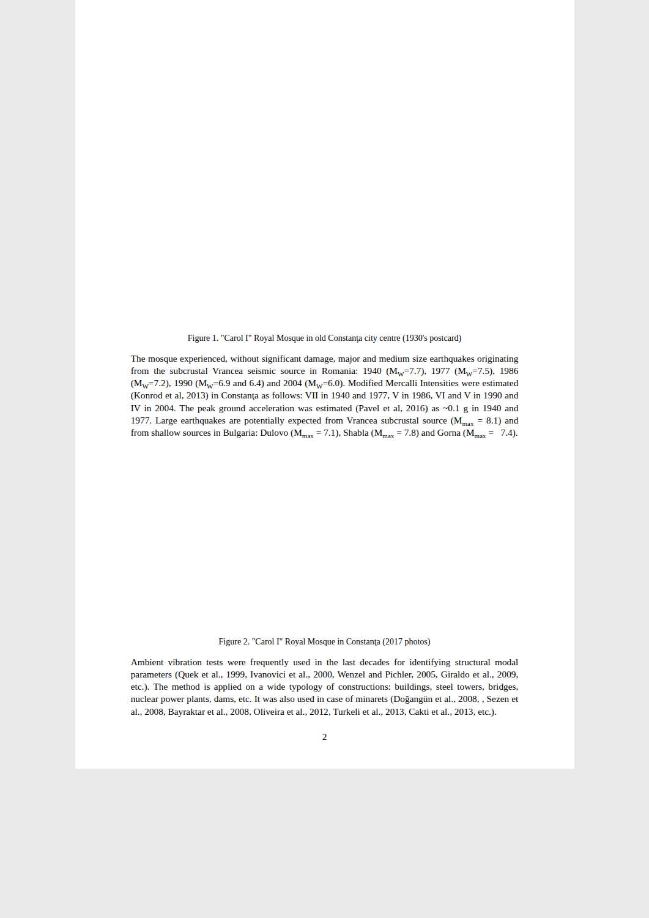Figure 1. "Carol I" Royal Mosque in old Constanţa city centre (1930's postcard)
The mosque experienced, without significant damage, major and medium size earthquakes originating from the subcrustal Vrancea seismic source in Romania: 1940 (MW=7.7), 1977 (MW=7.5), 1986 (MW=7.2), 1990 (MW=6.9 and 6.4) and 2004 (MW=6.0). Modified Mercalli Intensities were estimated (Konrod et al, 2013) in Constanţa as follows: VII in 1940 and 1977, V in 1986, VI and V in 1990 and IV in 2004. The peak ground acceleration was estimated (Pavel et al, 2016) as ~0.1 g in 1940 and 1977. Large earthquakes are potentially expected from Vrancea subcrustal source (Mmax = 8.1) and from shallow sources in Bulgaria: Dulovo (Mmax = 7.1), Shabla (Mmax = 7.8) and Gorna (Mmax = 7.4).
Figure 2. "Carol I" Royal Mosque in Constanţa (2017 photos)
Ambient vibration tests were frequently used in the last decades for identifying structural modal parameters (Quek et al., 1999, Ivanovici et al., 2000, Wenzel and Pichler, 2005, Giraldo et al., 2009, etc.). The method is applied on a wide typology of constructions: buildings, steel towers, bridges, nuclear power plants, dams, etc. It was also used in case of minarets (Doğangün et al., 2008, , Sezen et al., 2008, Bayraktar et al., 2008, Oliveira et al., 2012, Turkeli et al., 2013, Cakti et al., 2013, etc.).
2